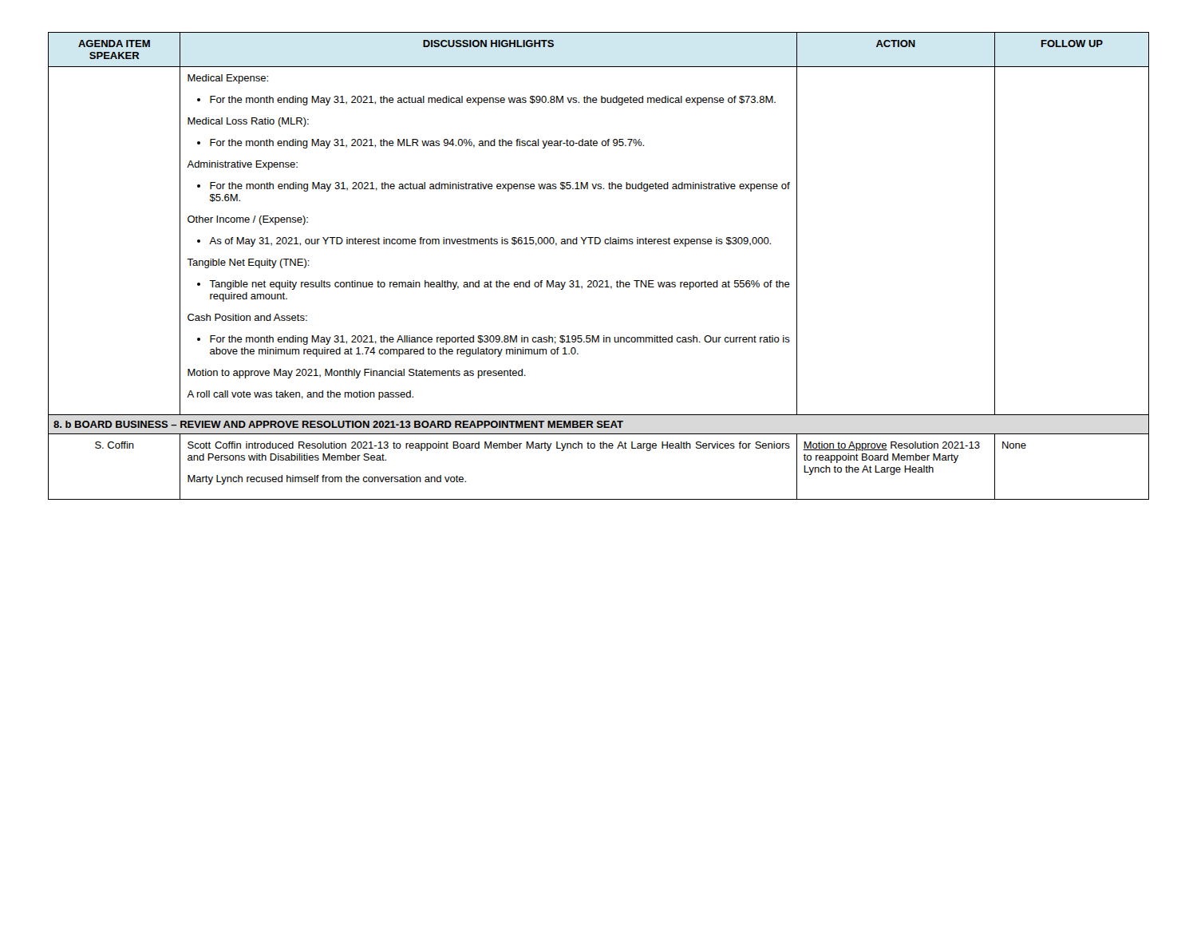| AGENDA ITEM SPEAKER | DISCUSSION HIGHLIGHTS | ACTION | FOLLOW UP |
| --- | --- | --- | --- |
| | Medical Expense: For the month ending May 31, 2021, the actual medical expense was $90.8M vs. the budgeted medical expense of $73.8M. Medical Loss Ratio (MLR): For the month ending May 31, 2021, the MLR was 94.0%, and the fiscal year-to-date of 95.7%. Administrative Expense: For the month ending May 31, 2021, the actual administrative expense was $5.1M vs. the budgeted administrative expense of $5.6M. Other Income / (Expense): As of May 31, 2021, our YTD interest income from investments is $615,000, and YTD claims interest expense is $309,000. Tangible Net Equity (TNE): Tangible net equity results continue to remain healthy, and at the end of May 31, 2021, the TNE was reported at 556% of the required amount. Cash Position and Assets: For the month ending May 31, 2021, the Alliance reported $309.8M in cash; $195.5M in uncommitted cash. Our current ratio is above the minimum required at 1.74 compared to the regulatory minimum of 1.0. Motion to approve May 2021, Monthly Financial Statements as presented. A roll call vote was taken, and the motion passed. | | |
| 8. b BOARD BUSINESS – REVIEW AND APPROVE RESOLUTION 2021-13 BOARD REAPPOINTMENT MEMBER SEAT |
| S. Coffin | Scott Coffin introduced Resolution 2021-13 to reappoint Board Member Marty Lynch to the At Large Health Services for Seniors and Persons with Disabilities Member Seat. Marty Lynch recused himself from the conversation and vote. | Motion to Approve Resolution 2021-13 to reappoint Board Member Marty Lynch to the At Large Health | None |